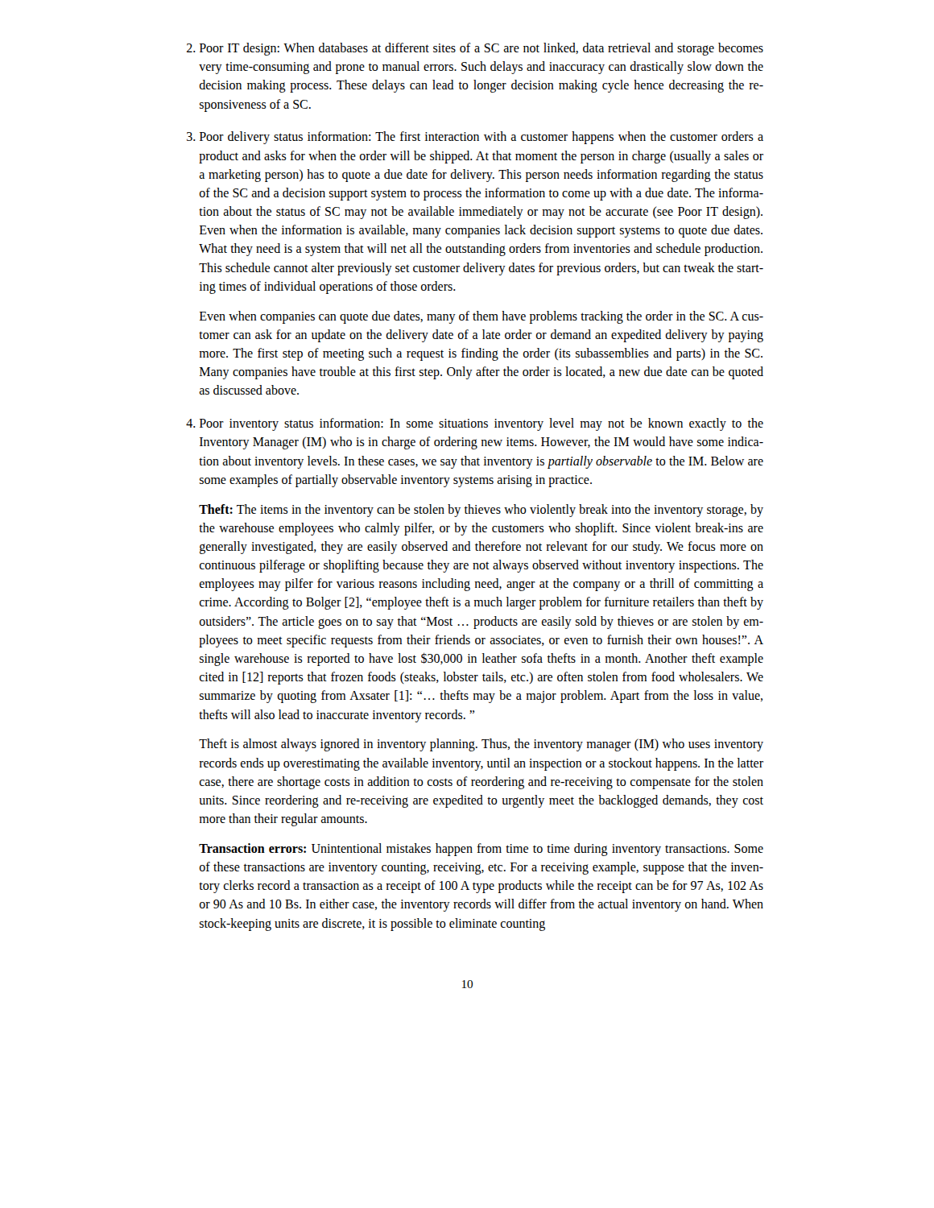Poor IT design: When databases at different sites of a SC are not linked, data retrieval and storage becomes very time-consuming and prone to manual errors. Such delays and inaccuracy can drastically slow down the decision making process. These delays can lead to longer decision making cycle hence decreasing the responsiveness of a SC.
Poor delivery status information: The first interaction with a customer happens when the customer orders a product and asks for when the order will be shipped. At that moment the person in charge (usually a sales or a marketing person) has to quote a due date for delivery. This person needs information regarding the status of the SC and a decision support system to process the information to come up with a due date. The information about the status of SC may not be available immediately or may not be accurate (see Poor IT design). Even when the information is available, many companies lack decision support systems to quote due dates. What they need is a system that will net all the outstanding orders from inventories and schedule production. This schedule cannot alter previously set customer delivery dates for previous orders, but can tweak the starting times of individual operations of those orders.
Even when companies can quote due dates, many of them have problems tracking the order in the SC. A customer can ask for an update on the delivery date of a late order or demand an expedited delivery by paying more. The first step of meeting such a request is finding the order (its subassemblies and parts) in the SC. Many companies have trouble at this first step. Only after the order is located, a new due date can be quoted as discussed above.
Poor inventory status information: In some situations inventory level may not be known exactly to the Inventory Manager (IM) who is in charge of ordering new items. However, the IM would have some indication about inventory levels. In these cases, we say that inventory is partially observable to the IM. Below are some examples of partially observable inventory systems arising in practice.
Theft: The items in the inventory can be stolen by thieves who violently break into the inventory storage, by the warehouse employees who calmly pilfer, or by the customers who shoplift. Since violent break-ins are generally investigated, they are easily observed and therefore not relevant for our study. We focus more on continuous pilferage or shoplifting because they are not always observed without inventory inspections. The employees may pilfer for various reasons including need, anger at the company or a thrill of committing a crime. According to Bolger [2], “employee theft is a much larger problem for furniture retailers than theft by outsiders”. The article goes on to say that “Most … products are easily sold by thieves or are stolen by employees to meet specific requests from their friends or associates, or even to furnish their own houses!”. A single warehouse is reported to have lost $30,000 in leather sofa thefts in a month. Another theft example cited in [12] reports that frozen foods (steaks, lobster tails, etc.) are often stolen from food wholesalers. We summarize by quoting from Axsater [1]: “… thefts may be a major problem. Apart from the loss in value, thefts will also lead to inaccurate inventory records. ”
Theft is almost always ignored in inventory planning. Thus, the inventory manager (IM) who uses inventory records ends up overestimating the available inventory, until an inspection or a stockout happens. In the latter case, there are shortage costs in addition to costs of reordering and re-receiving to compensate for the stolen units. Since reordering and re-receiving are expedited to urgently meet the backlogged demands, they cost more than their regular amounts.
Transaction errors: Unintentional mistakes happen from time to time during inventory transactions. Some of these transactions are inventory counting, receiving, etc. For a receiving example, suppose that the inventory clerks record a transaction as a receipt of 100 A type products while the receipt can be for 97 As, 102 As or 90 As and 10 Bs. In either case, the inventory records will differ from the actual inventory on hand. When stock-keeping units are discrete, it is possible to eliminate counting
10